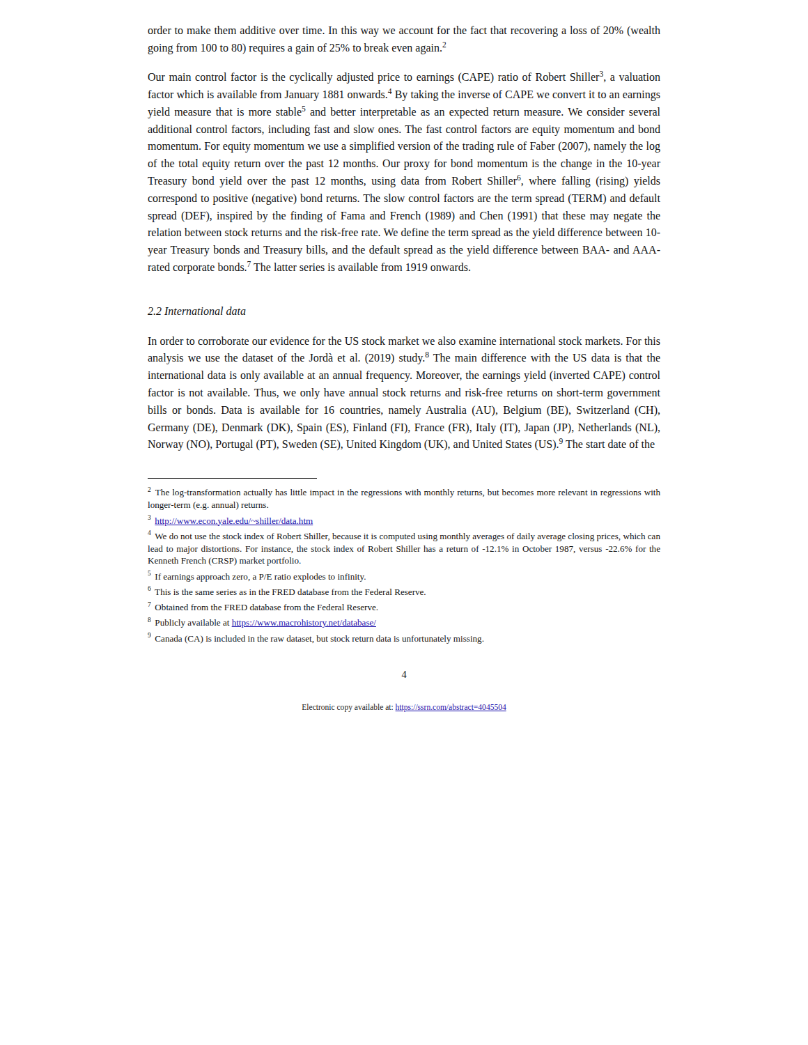order to make them additive over time. In this way we account for the fact that recovering a loss of 20% (wealth going from 100 to 80) requires a gain of 25% to break even again.2
Our main control factor is the cyclically adjusted price to earnings (CAPE) ratio of Robert Shiller3, a valuation factor which is available from January 1881 onwards.4 By taking the inverse of CAPE we convert it to an earnings yield measure that is more stable5 and better interpretable as an expected return measure. We consider several additional control factors, including fast and slow ones. The fast control factors are equity momentum and bond momentum. For equity momentum we use a simplified version of the trading rule of Faber (2007), namely the log of the total equity return over the past 12 months. Our proxy for bond momentum is the change in the 10-year Treasury bond yield over the past 12 months, using data from Robert Shiller6, where falling (rising) yields correspond to positive (negative) bond returns. The slow control factors are the term spread (TERM) and default spread (DEF), inspired by the finding of Fama and French (1989) and Chen (1991) that these may negate the relation between stock returns and the risk-free rate. We define the term spread as the yield difference between 10-year Treasury bonds and Treasury bills, and the default spread as the yield difference between BAA- and AAA-rated corporate bonds.7 The latter series is available from 1919 onwards.
2.2 International data
In order to corroborate our evidence for the US stock market we also examine international stock markets. For this analysis we use the dataset of the Jordà et al. (2019) study.8 The main difference with the US data is that the international data is only available at an annual frequency. Moreover, the earnings yield (inverted CAPE) control factor is not available. Thus, we only have annual stock returns and risk-free returns on short-term government bills or bonds. Data is available for 16 countries, namely Australia (AU), Belgium (BE), Switzerland (CH), Germany (DE), Denmark (DK), Spain (ES), Finland (FI), France (FR), Italy (IT), Japan (JP), Netherlands (NL), Norway (NO), Portugal (PT), Sweden (SE), United Kingdom (UK), and United States (US).9 The start date of the
2 The log-transformation actually has little impact in the regressions with monthly returns, but becomes more relevant in regressions with longer-term (e.g. annual) returns.
3 http://www.econ.yale.edu/~shiller/data.htm
4 We do not use the stock index of Robert Shiller, because it is computed using monthly averages of daily average closing prices, which can lead to major distortions. For instance, the stock index of Robert Shiller has a return of -12.1% in October 1987, versus -22.6% for the Kenneth French (CRSP) market portfolio.
5 If earnings approach zero, a P/E ratio explodes to infinity.
6 This is the same series as in the FRED database from the Federal Reserve.
7 Obtained from the FRED database from the Federal Reserve.
8 Publicly available at https://www.macrohistory.net/database/
9 Canada (CA) is included in the raw dataset, but stock return data is unfortunately missing.
4
Electronic copy available at: https://ssrn.com/abstract=4045504